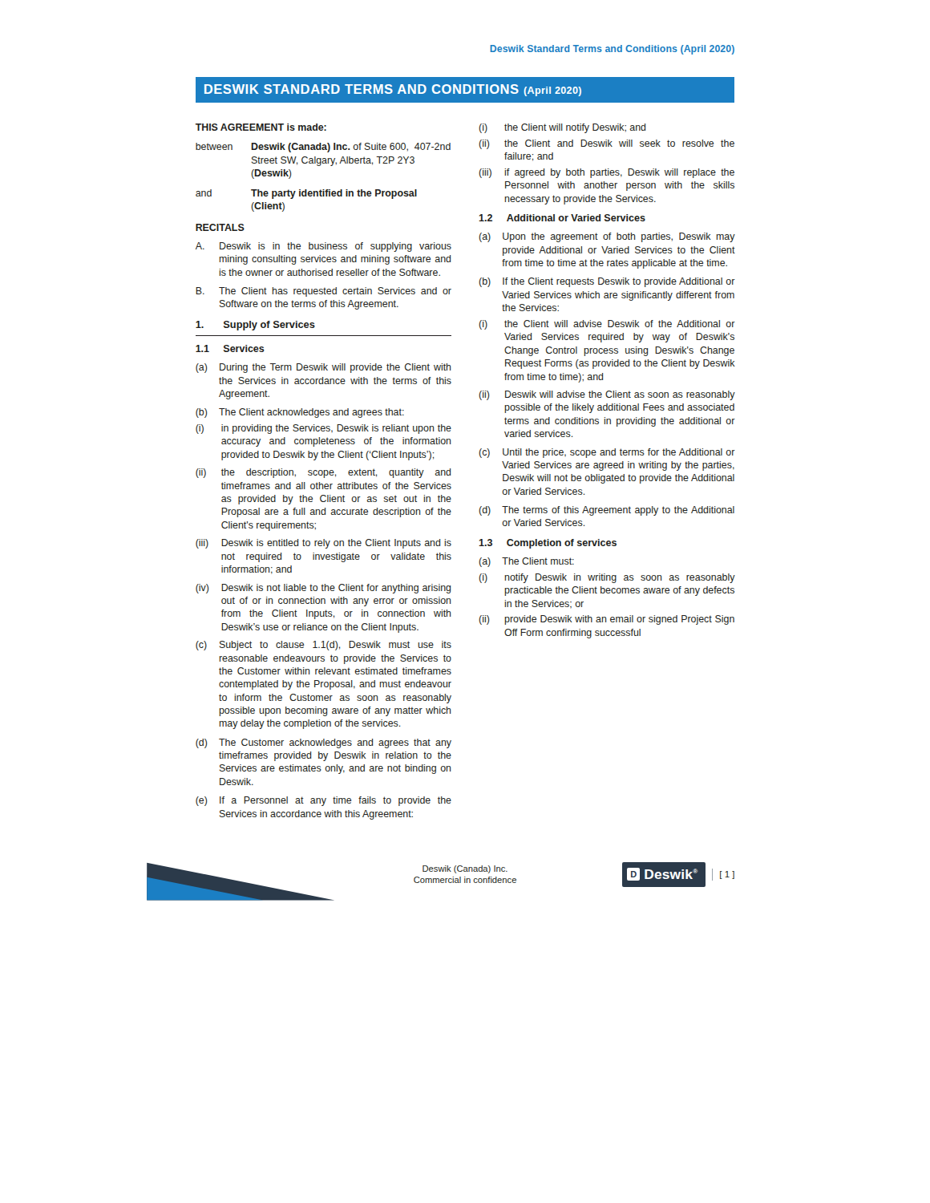Deswik Standard Terms and Conditions (April 2020)
DESWIK STANDARD TERMS AND CONDITIONS (April 2020)
THIS AGREEMENT is made:
between
Deswik (Canada) Inc. of Suite 600, 407-2nd Street SW, Calgary, Alberta, T2P 2Y3 (Deswik)
and
The party identified in the Proposal (Client)
RECITALS
A.
Deswik is in the business of supplying various mining consulting services and mining software and is the owner or authorised reseller of the Software.
B.
The Client has requested certain Services and or Software on the terms of this Agreement.
1. Supply of Services
1.1 Services
(a)
During the Term Deswik will provide the Client with the Services in accordance with the terms of this Agreement.
(b)
The Client acknowledges and agrees that:
(i)
in providing the Services, Deswik is reliant upon the accuracy and completeness of the information provided to Deswik by the Client (‘Client Inputs’);
(ii)
the description, scope, extent, quantity and timeframes and all other attributes of the Services as provided by the Client or as set out in the Proposal are a full and accurate description of the Client's requirements;
(iii)
Deswik is entitled to rely on the Client Inputs and is not required to investigate or validate this information; and
(iv)
Deswik is not liable to the Client for anything arising out of or in connection with any error or omission from the Client Inputs, or in connection with Deswik’s use or reliance on the Client Inputs.
(c)
Subject to clause 1.1(d), Deswik must use its reasonable endeavours to provide the Services to the Customer within relevant estimated timeframes contemplated by the Proposal, and must endeavour to inform the Customer as soon as reasonably possible upon becoming aware of any matter which may delay the completion of the services.
(d)
The Customer acknowledges and agrees that any timeframes provided by Deswik in relation to the Services are estimates only, and are not binding on Deswik.
(e)
If a Personnel at any time fails to provide the Services in accordance with this Agreement:
(i)
the Client will notify Deswik; and
(ii)
the Client and Deswik will seek to resolve the failure; and
(iii)
if agreed by both parties, Deswik will replace the Personnel with another person with the skills necessary to provide the Services.
1.2 Additional or Varied Services
(a)
Upon the agreement of both parties, Deswik may provide Additional or Varied Services to the Client from time to time at the rates applicable at the time.
(b)
If the Client requests Deswik to provide Additional or Varied Services which are significantly different from the Services:
(i)
the Client will advise Deswik of the Additional or Varied Services required by way of Deswik's Change Control process using Deswik's Change Request Forms (as provided to the Client by Deswik from time to time); and
(ii)
Deswik will advise the Client as soon as reasonably possible of the likely additional Fees and associated terms and conditions in providing the additional or varied services.
(c)
Until the price, scope and terms for the Additional or Varied Services are agreed in writing by the parties, Deswik will not be obligated to provide the Additional or Varied Services.
(d)
The terms of this Agreement apply to the Additional or Varied Services.
1.3 Completion of services
(a)
The Client must:
(i)
notify Deswik in writing as soon as reasonably practicable the Client becomes aware of any defects in the Services; or
(ii)
provide Deswik with an email or signed Project Sign Off Form confirming successful
Deswik (Canada) Inc.
Commercial in confidence
D Deswik®
[ 1 ]